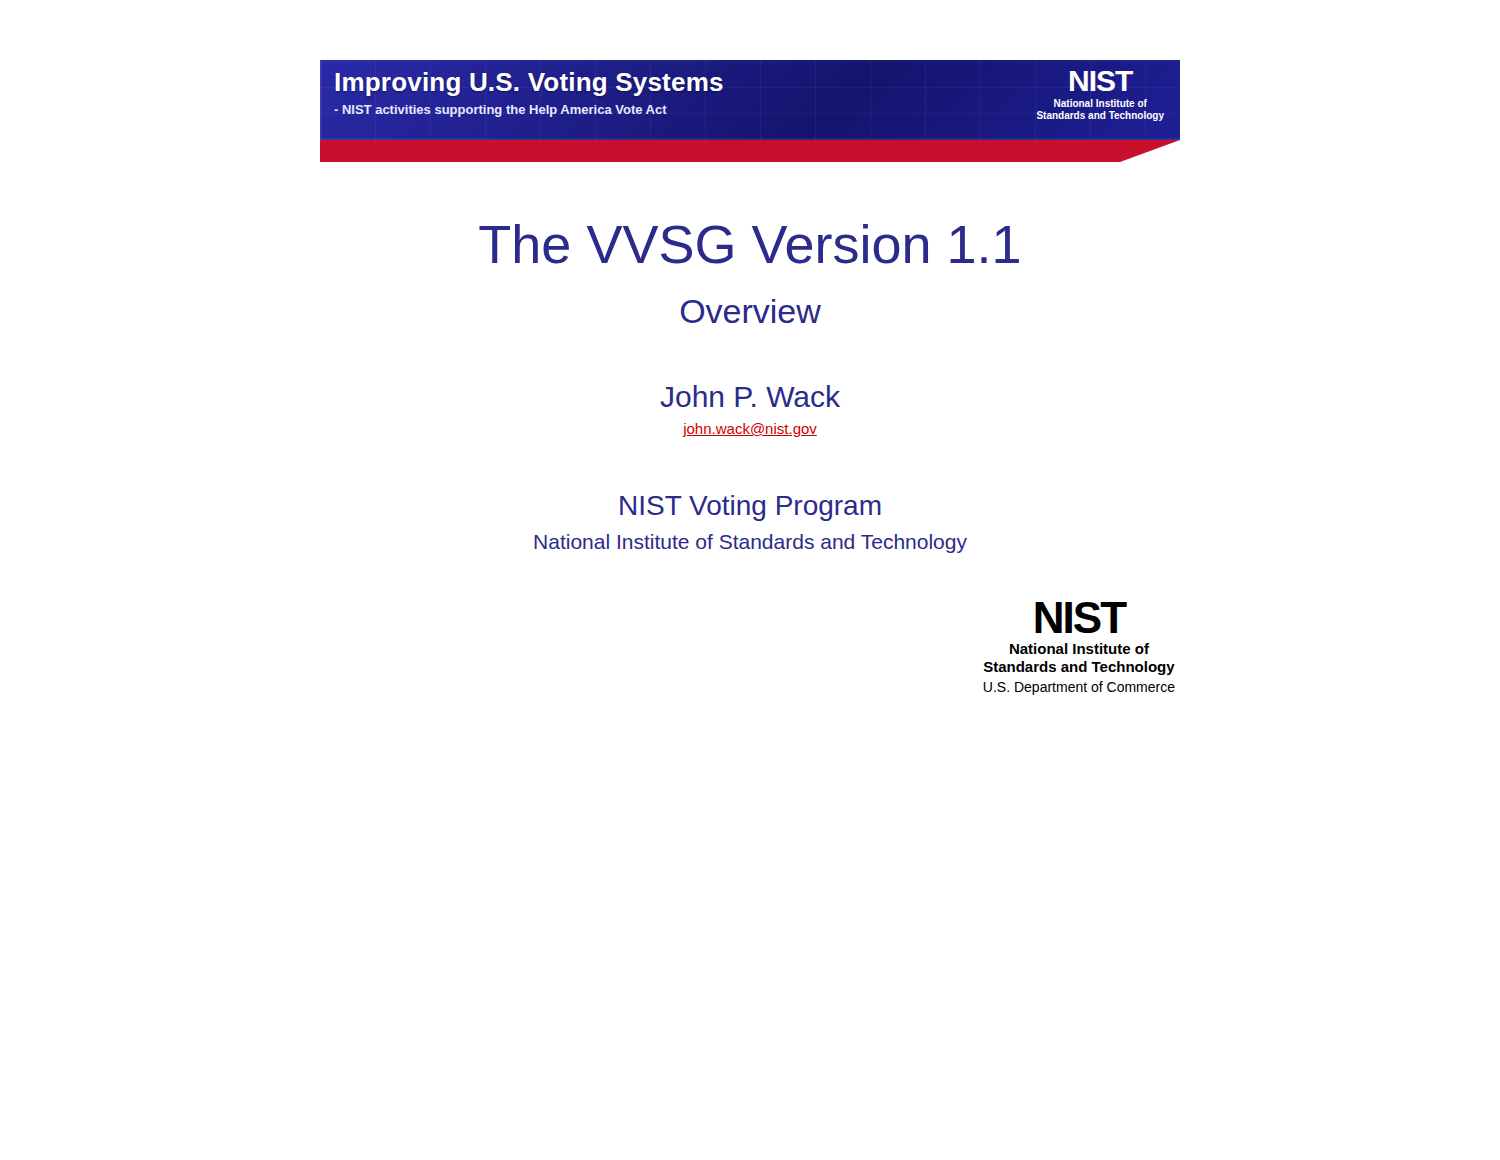Improving U.S. Voting Systems
- NIST activities supporting the Help America Vote Act
NIST
National Institute of
Standards and Technology
The VVSG Version 1.1
Overview
John P. Wack
john.wack@nist.gov
NIST Voting Program
National Institute of Standards and Technology
NIST
National Institute of
Standards and Technology
U.S. Department of Commerce